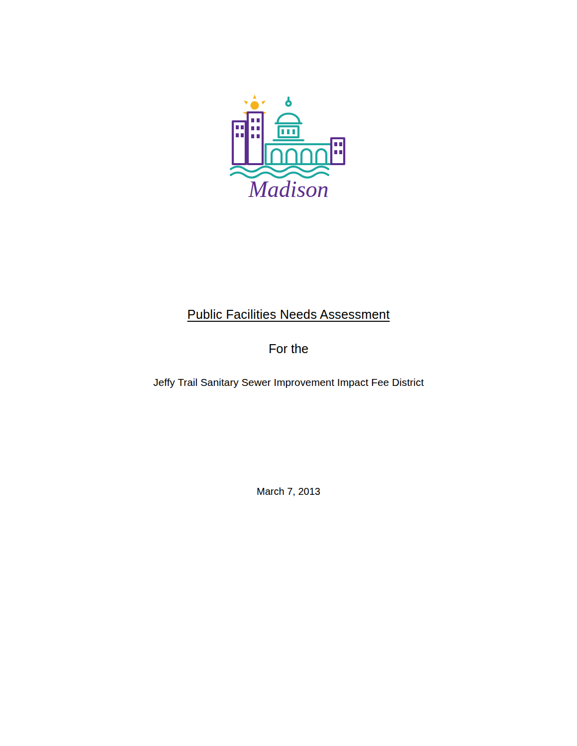City of Madison logo: stylized skyline with capitol dome, sun, waves, and the word Madison Madison
Public Facilities Needs Assessment
For the
Jeffy Trail Sanitary Sewer Improvement Impact Fee District
March 7, 2013